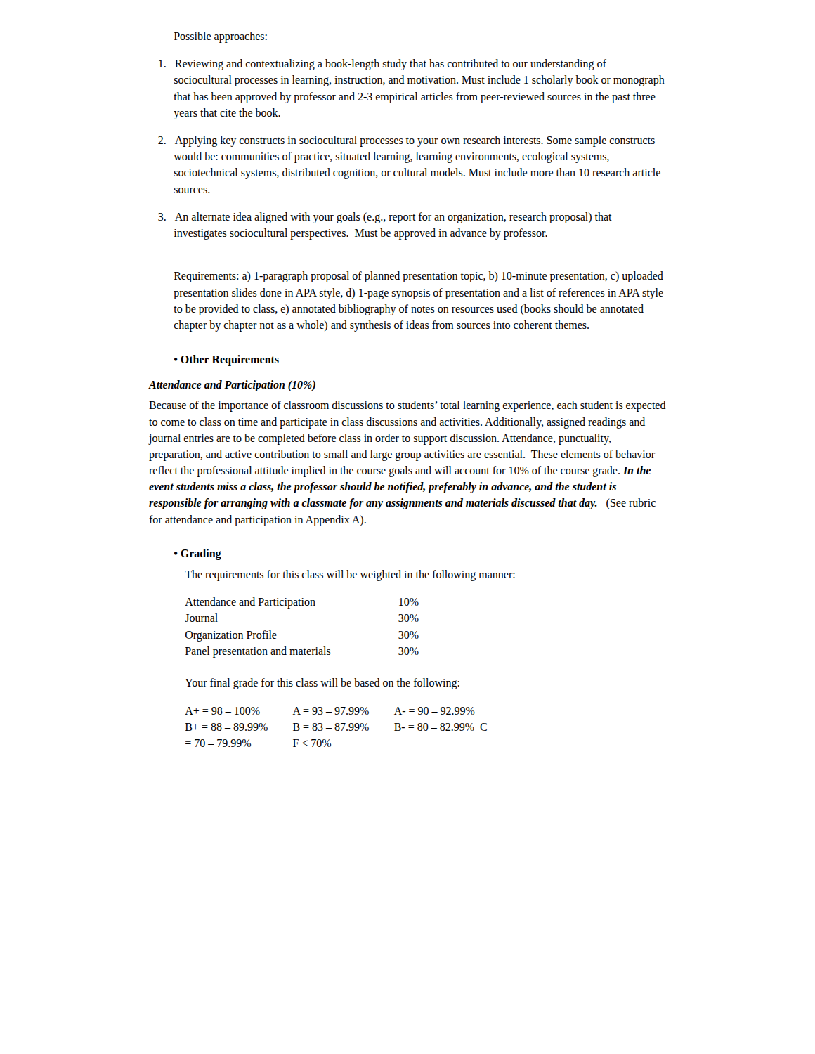Possible approaches:
1. Reviewing and contextualizing a book-length study that has contributed to our understanding of sociocultural processes in learning, instruction, and motivation. Must include 1 scholarly book or monograph that has been approved by professor and 2-3 empirical articles from peer-reviewed sources in the past three years that cite the book.
2. Applying key constructs in sociocultural processes to your own research interests. Some sample constructs would be: communities of practice, situated learning, learning environments, ecological systems, sociotechnical systems, distributed cognition, or cultural models. Must include more than 10 research article sources.
3. An alternate idea aligned with your goals (e.g., report for an organization, research proposal) that investigates sociocultural perspectives. Must be approved in advance by professor.
Requirements: a) 1-paragraph proposal of planned presentation topic, b) 10-minute presentation, c) uploaded presentation slides done in APA style, d) 1-page synopsis of presentation and a list of references in APA style to be provided to class, e) annotated bibliography of notes on resources used (books should be annotated chapter by chapter not as a whole) and synthesis of ideas from sources into coherent themes.
Other Requirements
Attendance and Participation (10%)
Because of the importance of classroom discussions to students’ total learning experience, each student is expected to come to class on time and participate in class discussions and activities. Additionally, assigned readings and journal entries are to be completed before class in order to support discussion. Attendance, punctuality, preparation, and active contribution to small and large group activities are essential. These elements of behavior reflect the professional attitude implied in the course goals and will account for 10% of the course grade. In the event students miss a class, the professor should be notified, preferably in advance, and the student is responsible for arranging with a classmate for any assignments and materials discussed that day. (See rubric for attendance and participation in Appendix A).
Grading
The requirements for this class will be weighted in the following manner:
| Attendance and Participation | 10% |
| Journal | 30% |
| Organization Profile | 30% |
| Panel presentation and materials | 30% |
Your final grade for this class will be based on the following:
| A+ = 98 – 100% | A = 93 – 97.99% | A- = 90 – 92.99% |
| B+ = 88 – 89.99% | B = 83 – 87.99% | B- = 80 – 82.99% C |
| = 70 – 79.99% | F < 70% | |